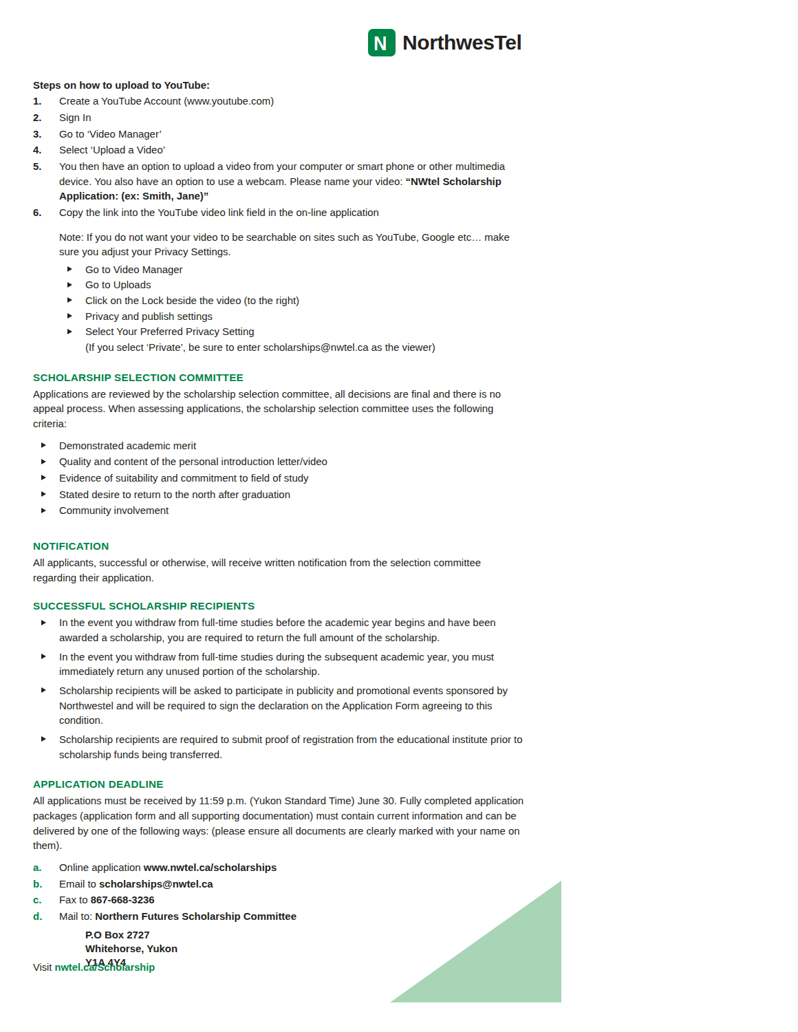NorthwesTel
Steps on how to upload to YouTube:
Create a YouTube Account (www.youtube.com)
Sign In
Go to ‘Video Manager’
Select ‘Upload a Video’
You then have an option to upload a video from your computer or smart phone or other multimedia device. You also have an option to use a webcam. Please name your video: “NWtel Scholarship Application: (ex: Smith, Jane)”
Copy the link into the YouTube video link field in the on-line application
Note: If you do not want your video to be searchable on sites such as YouTube, Google etc… make sure you adjust your Privacy Settings.
Go to Video Manager
Go to Uploads
Click on the Lock beside the video (to the right)
Privacy and publish settings
Select Your Preferred Privacy Setting
(If you select ‘Private’, be sure to enter scholarships@nwtel.ca as the viewer)
Scholarship Selection Committee
Applications are reviewed by the scholarship selection committee, all decisions are final and there is no appeal process. When assessing applications, the scholarship selection committee uses the following criteria:
Demonstrated academic merit
Quality and content of the personal introduction letter/video
Evidence of suitability and commitment to field of study
Stated desire to return to the north after graduation
Community involvement
Notification
All applicants, successful or otherwise, will receive written notification from the selection committee regarding their application.
Successful Scholarship Recipients
In the event you withdraw from full-time studies before the academic year begins and have been awarded a scholarship, you are required to return the full amount of the scholarship.
In the event you withdraw from full-time studies during the subsequent academic year, you must immediately return any unused portion of the scholarship.
Scholarship recipients will be asked to participate in publicity and promotional events sponsored by Northwestel and will be required to sign the declaration on the Application Form agreeing to this condition.
Scholarship recipients are required to submit proof of registration from the educational institute prior to scholarship funds being transferred.
Application Deadline
All applications must be received by 11:59 p.m. (Yukon Standard Time) June 30. Fully completed application packages (application form and all supporting documentation) must contain current information and can be delivered by one of the following ways: (please ensure all documents are clearly marked with your name on them).
Online application www.nwtel.ca/scholarships
Email to scholarships@nwtel.ca
Fax to 867-668-3236
Mail to: Northern Futures Scholarship Committee
P.O Box 2727
Whitehorse, Yukon
Y1A 4Y4
Visit nwtel.ca/Scholarship